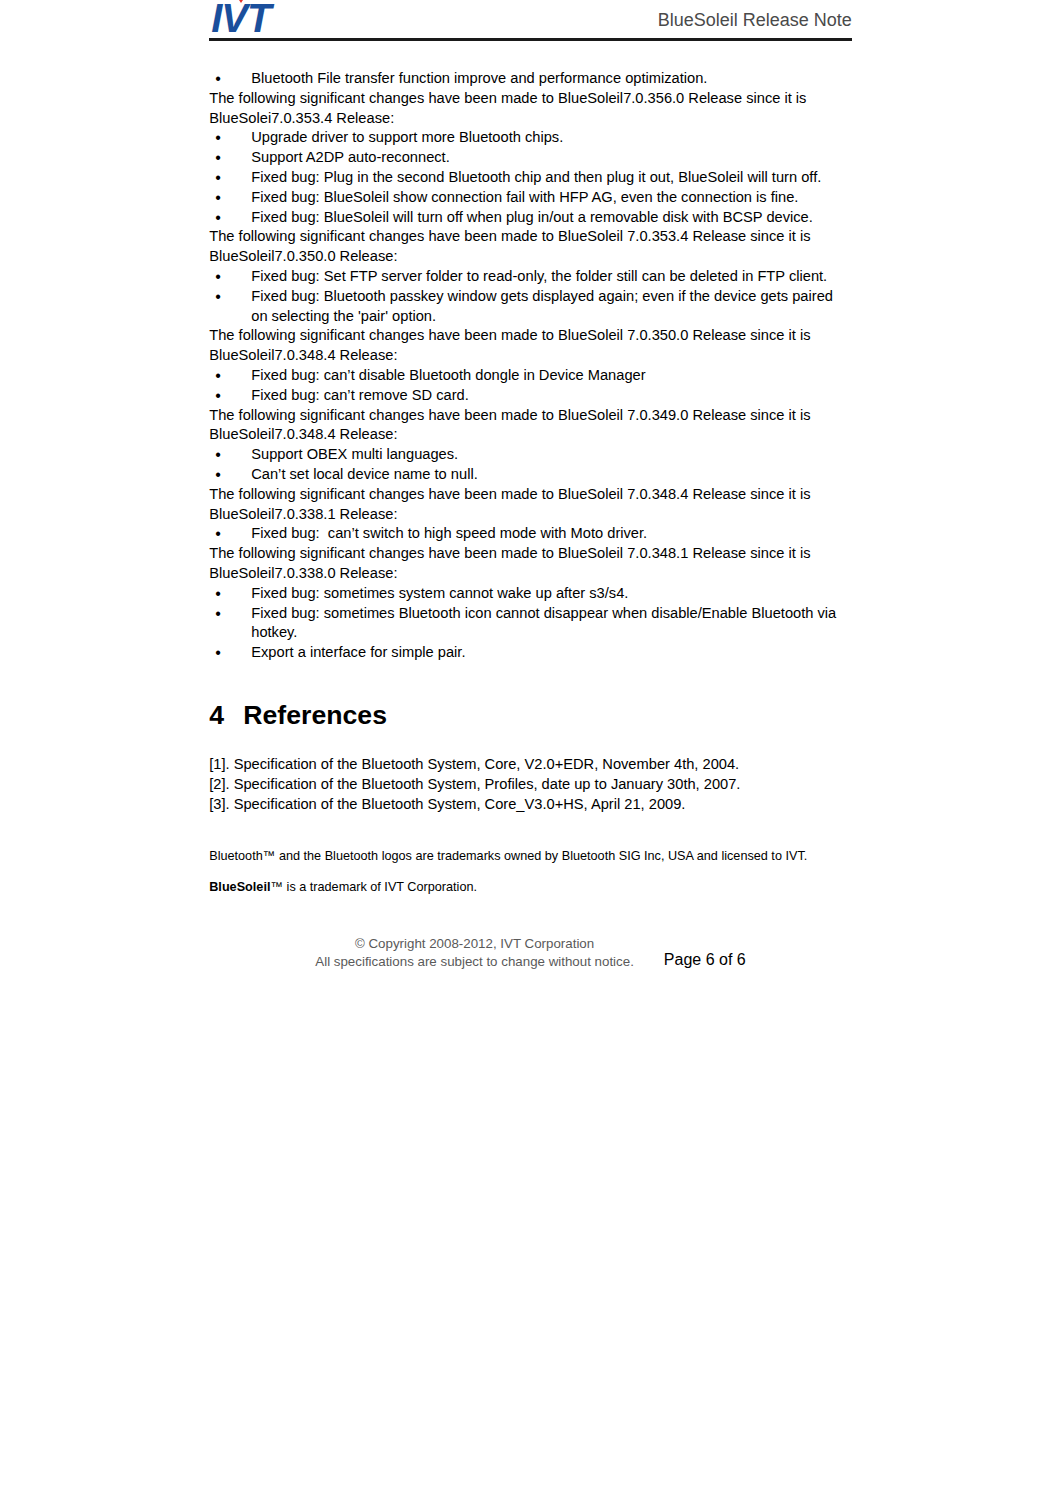IVT
BlueSoleil Release Note
Bluetooth File transfer function improve and performance optimization.
The following significant changes have been made to BlueSoleil7.0.356.0 Release since it is BlueSolei7.0.353.4 Release:
Upgrade driver to support more Bluetooth chips.
Support A2DP auto-reconnect.
Fixed bug: Plug in the second Bluetooth chip and then plug it out, BlueSoleil will turn off.
Fixed bug: BlueSoleil show connection fail with HFP AG, even the connection is fine.
Fixed bug: BlueSoleil will turn off when plug in/out a removable disk with BCSP device.
The following significant changes have been made to BlueSoleil 7.0.353.4 Release since it is BlueSoleil7.0.350.0 Release:
Fixed bug: Set FTP server folder to read-only, the folder still can be deleted in FTP client.
Fixed bug: Bluetooth passkey window gets displayed again; even if the device gets paired on selecting the 'pair' option.
The following significant changes have been made to BlueSoleil 7.0.350.0 Release since it is BlueSoleil7.0.348.4 Release:
Fixed bug: can’t disable Bluetooth dongle in Device Manager
Fixed bug: can’t remove SD card.
The following significant changes have been made to BlueSoleil 7.0.349.0 Release since it is BlueSoleil7.0.348.4 Release:
Support OBEX multi languages.
Can’t set local device name to null.
The following significant changes have been made to BlueSoleil 7.0.348.4 Release since it is BlueSoleil7.0.338.1 Release:
Fixed bug: can’t switch to high speed mode with Moto driver.
The following significant changes have been made to BlueSoleil 7.0.348.1 Release since it is BlueSoleil7.0.338.0 Release:
Fixed bug: sometimes system cannot wake up after s3/s4.
Fixed bug: sometimes Bluetooth icon cannot disappear when disable/Enable Bluetooth via hotkey.
Export a interface for simple pair.
4 References
[1]. Specification of the Bluetooth System, Core, V2.0+EDR, November 4th, 2004.
[2]. Specification of the Bluetooth System, Profiles, date up to January 30th, 2007.
[3]. Specification of the Bluetooth System, Core_V3.0+HS, April 21, 2009.
Bluetooth™ and the Bluetooth logos are trademarks owned by Bluetooth SIG Inc, USA and licensed to IVT.
BlueSoleil™ is a trademark of IVT Corporation.
© Copyright 2008-2012, IVT Corporation
All specifications are subject to change without notice.
Page 6 of 6